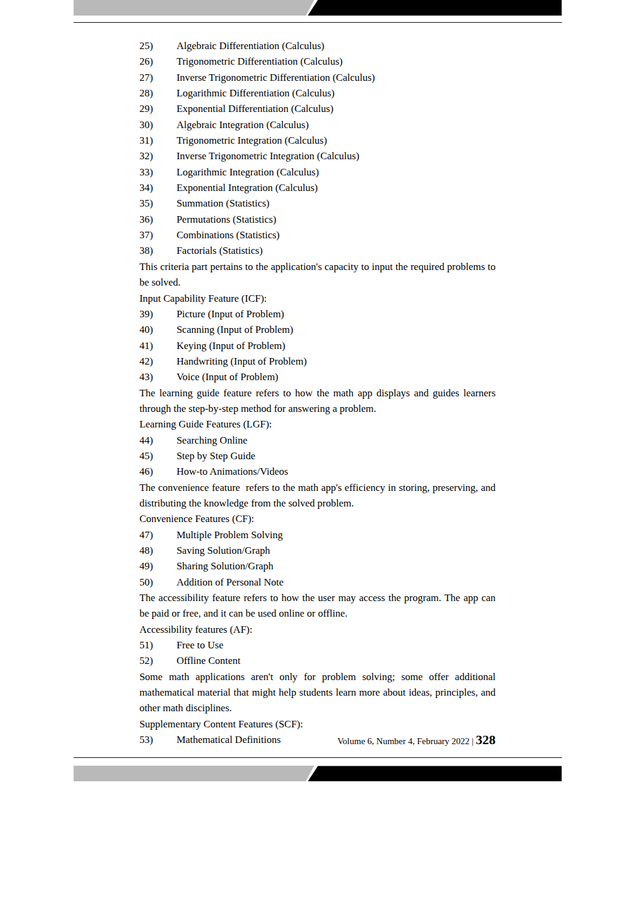25) Algebraic Differentiation (Calculus)
26) Trigonometric Differentiation (Calculus)
27) Inverse Trigonometric Differentiation (Calculus)
28) Logarithmic Differentiation (Calculus)
29) Exponential Differentiation (Calculus)
30) Algebraic Integration (Calculus)
31) Trigonometric Integration (Calculus)
32) Inverse Trigonometric Integration (Calculus)
33) Logarithmic Integration (Calculus)
34) Exponential Integration (Calculus)
35) Summation (Statistics)
36) Permutations (Statistics)
37) Combinations (Statistics)
38) Factorials (Statistics)
This criteria part pertains to the application's capacity to input the required problems to be solved.
Input Capability Feature (ICF):
39) Picture (Input of Problem)
40) Scanning (Input of Problem)
41) Keying (Input of Problem)
42) Handwriting (Input of Problem)
43) Voice (Input of Problem)
The learning guide feature refers to how the math app displays and guides learners through the step-by-step method for answering a problem.
Learning Guide Features (LGF):
44) Searching Online
45) Step by Step Guide
46) How-to Animations/Videos
The convenience feature refers to the math app's efficiency in storing, preserving, and distributing the knowledge from the solved problem.
Convenience Features (CF):
47) Multiple Problem Solving
48) Saving Solution/Graph
49) Sharing Solution/Graph
50) Addition of Personal Note
The accessibility feature refers to how the user may access the program. The app can be paid or free, and it can be used online or offline.
Accessibility features (AF):
51) Free to Use
52) Offline Content
Some math applications aren't only for problem solving; some offer additional mathematical material that might help students learn more about ideas, principles, and other math disciplines.
Supplementary Content Features (SCF):
53) Mathematical Definitions
Volume 6, Number 4, February 2022 | 328